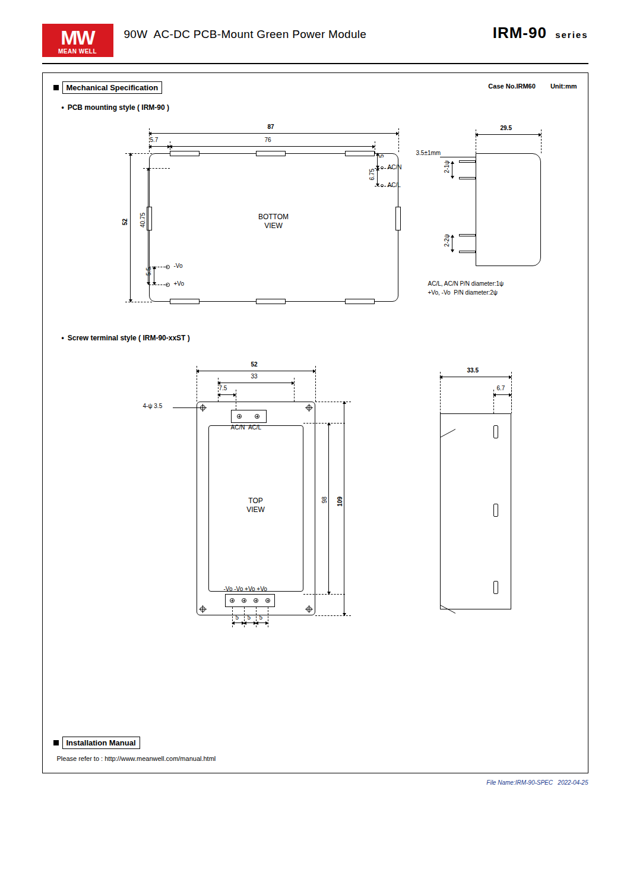MW
MEAN WELL
90W AC-DC PCB-Mount Green Power Module
IRM-90 series
Mechanical Specification
Case No.IRM60 Unit:mm
PCB mounting style ( IRM-90 )
AC/N
AC/L
-Vo
+Vo
BOTTOM
VIEW
87
5.7
76
52
40.75
5.5
6.75
5
29.5
3.5±1mm
2-1ψ
2-2ψ
AC/L, AC/N P/N diameter:1ψ
+Vo, -Vo P/N diameter:2ψ
Screw terminal style ( IRM-90-xxST )
AC/N AC/L
-Vo -Vo +Vo +Vo
TOP
VIEW
4-ψ 3.5
52
33
7.5
98
109
5
5
5
33.5
6.7
Installation Manual
Please refer to : http://www.meanwell.com/manual.html
File Name:IRM-90-SPEC 2022-04-25